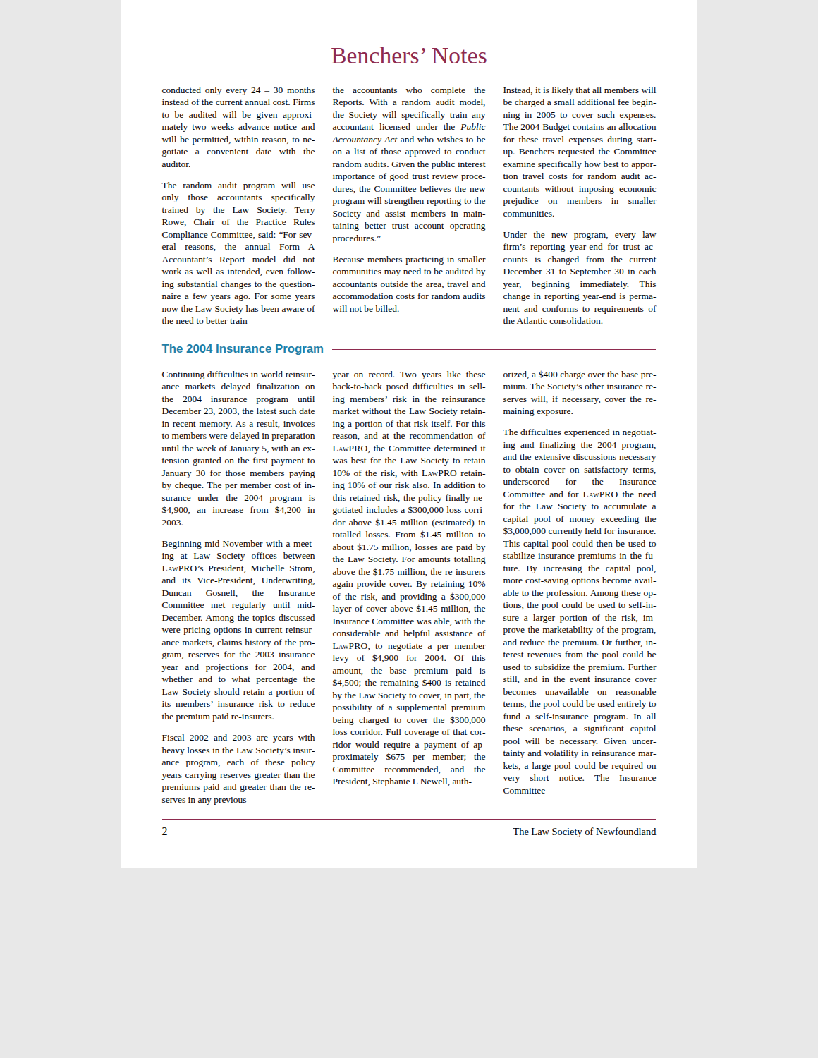Benchers’ Notes
conducted only every 24 – 30 months instead of the current annual cost. Firms to be audited will be given approximately two weeks advance notice and will be permitted, within reason, to negotiate a convenient date with the auditor.
The random audit program will use only those accountants specifically trained by the Law Society. Terry Rowe, Chair of the Practice Rules Compliance Committee, said: “For several reasons, the annual Form A Accountant’s Report model did not work as well as intended, even following substantial changes to the questionnaire a few years ago. For some years now the Law Society has been aware of the need to better train
the accountants who complete the Reports. With a random audit model, the Society will specifically train any accountant licensed under the Public Accountancy Act and who wishes to be on a list of those approved to conduct random audits. Given the public interest importance of good trust review procedures, the Committee believes the new program will strengthen reporting to the Society and assist members in maintaining better trust account operating procedures.”
Because members practicing in smaller communities may need to be audited by accountants outside the area, travel and accommodation costs for random audits will not be billed.
Instead, it is likely that all members will be charged a small additional fee beginning in 2005 to cover such expenses. The 2004 Budget contains an allocation for these travel expenses during start-up. Benchers requested the Committee examine specifically how best to apportion travel costs for random audit accountants without imposing economic prejudice on members in smaller communities.
Under the new program, every law firm’s reporting year-end for trust accounts is changed from the current December 31 to September 30 in each year, beginning immediately. This change in reporting year-end is permanent and conforms to requirements of the Atlantic consolidation.
The 2004 Insurance Program
Continuing difficulties in world reinsurance markets delayed finalization on the 2004 insurance program until December 23, 2003, the latest such date in recent memory. As a result, invoices to members were delayed in preparation until the week of January 5, with an extension granted on the first payment to January 30 for those members paying by cheque. The per member cost of insurance under the 2004 program is $4,900, an increase from $4,200 in 2003.
Beginning mid-November with a meeting at Law Society offices between LawPRO’s President, Michelle Strom, and its Vice-President, Underwriting, Duncan Gosnell, the Insurance Committee met regularly until mid-December. Among the topics discussed were pricing options in current reinsurance markets, claims history of the program, reserves for the 2003 insurance year and projections for 2004, and whether and to what percentage the Law Society should retain a portion of its members’ insurance risk to reduce the premium paid re-insurers.
Fiscal 2002 and 2003 are years with heavy losses in the Law Society’s insurance program, each of these policy years carrying reserves greater than the premiums paid and greater than the reserves in any previous
year on record. Two years like these back-to-back posed difficulties in selling members’ risk in the reinsurance market without the Law Society retaining a portion of that risk itself. For this reason, and at the recommendation of LawPRO, the Committee determined it was best for the Law Society to retain 10% of the risk, with LawPRO retaining 10% of our risk also. In addition to this retained risk, the policy finally negotiated includes a $300,000 loss corridor above $1.45 million (estimated) in totalled losses. From $1.45 million to about $1.75 million, losses are paid by the Law Society. For amounts totalling above the $1.75 million, the re-insurers again provide cover. By retaining 10% of the risk, and providing a $300,000 layer of cover above $1.45 million, the Insurance Committee was able, with the considerable and helpful assistance of LawPRO, to negotiate a per member levy of $4,900 for 2004. Of this amount, the base premium paid is $4,500; the remaining $400 is retained by the Law Society to cover, in part, the possibility of a supplemental premium being charged to cover the $300,000 loss corridor. Full coverage of that corridor would require a payment of approximately $675 per member; the Committee recommended, and the President, Stephanie L Newell, auth-
orized, a $400 charge over the base premium. The Society’s other insurance reserves will, if necessary, cover the remaining exposure.
The difficulties experienced in negotiating and finalizing the 2004 program, and the extensive discussions necessary to obtain cover on satisfactory terms, underscored for the Insurance Committee and for LawPRO the need for the Law Society to accumulate a capital pool of money exceeding the $3,000,000 currently held for insurance. This capital pool could then be used to stabilize insurance premiums in the future. By increasing the capital pool, more cost-saving options become available to the profession. Among these options, the pool could be used to self-insure a larger portion of the risk, improve the marketability of the program, and reduce the premium. Or further, interest revenues from the pool could be used to subsidize the premium. Further still, and in the event insurance cover becomes unavailable on reasonable terms, the pool could be used entirely to fund a self-insurance program. In all these scenarios, a significant capitol pool will be necessary. Given uncertainty and volatility in reinsurance markets, a large pool could be required on very short notice. The Insurance Committee
2
The Law Society of Newfoundland